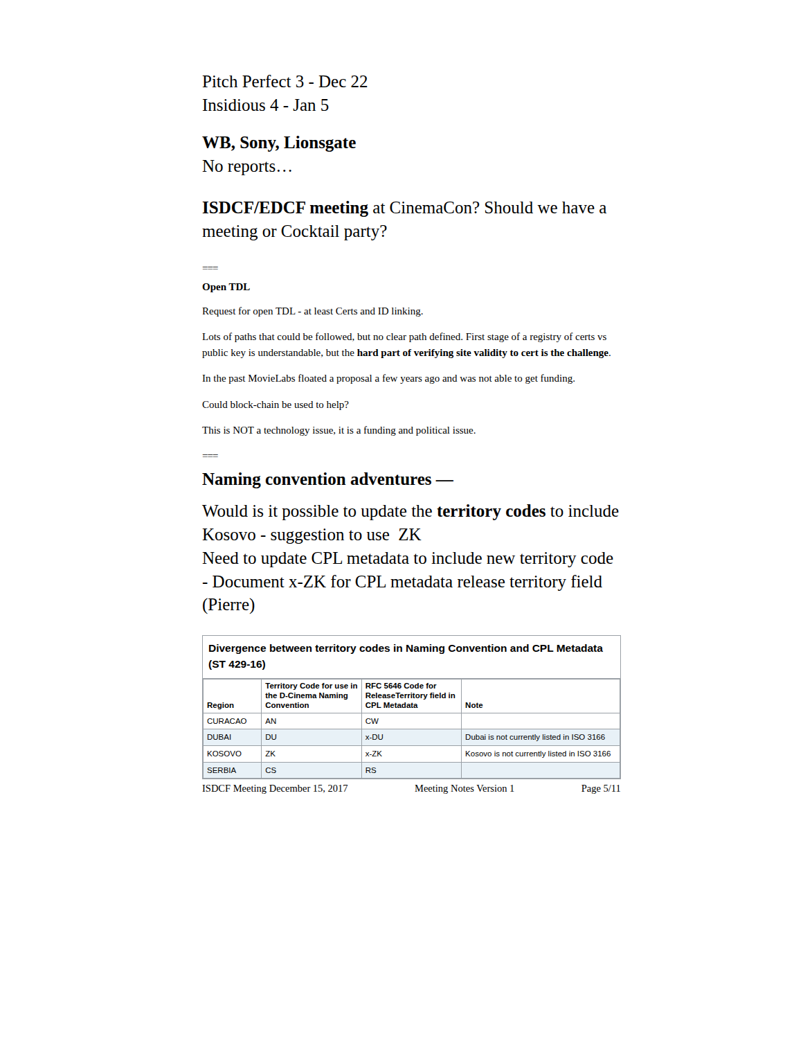Pitch Perfect 3 - Dec 22
Insidious 4 - Jan 5
WB, Sony, Lionsgate
No reports…
ISDCF/EDCF meeting at CinemaCon? Should we have a meeting or Cocktail party?
===
Open TDL
Request for open TDL - at least Certs and ID linking.
Lots of paths that could be followed, but no clear path defined. First stage of a registry of certs vs public key is understandable, but the hard part of verifying site validity to cert is the challenge.
In the past MovieLabs floated a proposal a few years ago and was not able to get funding.
Could block-chain be used to help?
This is NOT a technology issue, it is a funding and political issue.
===
Naming convention adventures —
Would is it possible to update the territory codes to include Kosovo - suggestion to use ZK
Need to update CPL metadata to include new territory code - Document x-ZK for CPL metadata release territory field (Pierre)
Divergence between territory codes in Naming Convention and CPL Metadata (ST 429-16)
| Region | Territory Code for use in the D-Cinema Naming Convention | RFC 5646 Code for ReleaseTerritory field in CPL Metadata | Note |
| --- | --- | --- | --- |
| CURACAO | AN | CW | |
| DUBAI | DU | x-DU | Dubai is not currently listed in ISO 3166 |
| KOSOVO | ZK | x-ZK | Kosovo is not currently listed in ISO 3166 |
| SERBIA | CS | RS | |
ISDCF Meeting December 15, 2017 Meeting Notes Version 1 Page 5/11